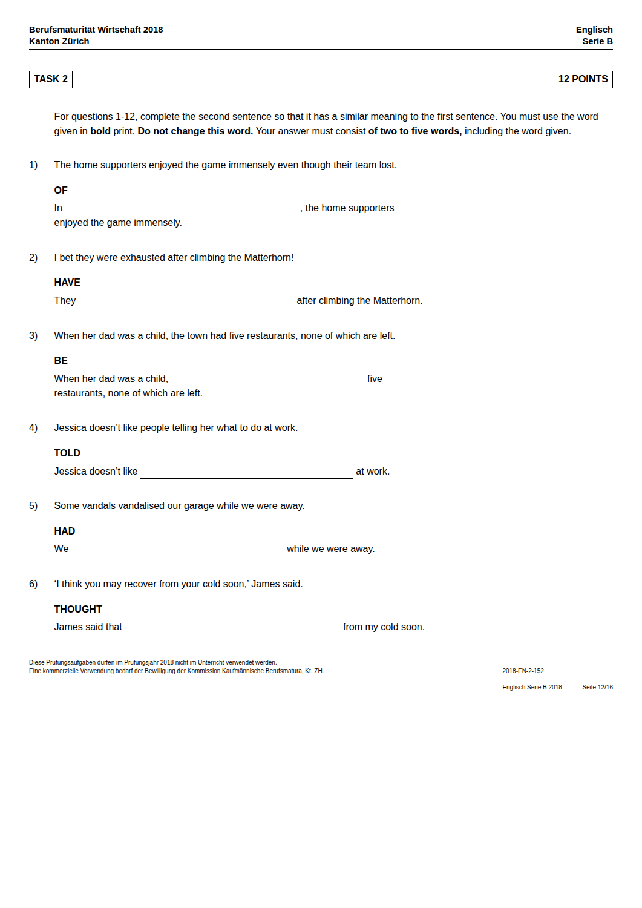Berufsmaturität Wirtschaft 2018 Kanton Zürich
Englisch Serie B
TASK 2 12 POINTS
For questions 1-12, complete the second sentence so that it has a similar meaning to the first sentence. You must use the word given in bold print. Do not change this word. Your answer must consist of two to five words, including the word given.
The home supporters enjoyed the game immensely even though their team lost.
OF
In , the home supporters
enjoyed the game immensely.
I bet they were exhausted after climbing the Matterhorn!
HAVE
They after climbing the Matterhorn.
When her dad was a child, the town had five restaurants, none of which are left.
BE
When her dad was a child, five
restaurants, none of which are left.
Jessica doesn’t like people telling her what to do at work.
TOLD
Jessica doesn’t like at work.
Some vandals vandalised our garage while we were away.
HAD
We while we were away.
‘I think you may recover from your cold soon,’ James said.
THOUGHT
James said that from my cold soon.
Diese Prüfungsaufgaben dürfen im Prüfungsjahr 2018 nicht im Unterricht verwendet werden.
Eine kommerzielle Verwendung bedarf der Bewilligung der Kommission Kaufmännische Berufsmatura, Kt. ZH.
2018-EN-2-152
Englisch Serie B 2018 Seite 12/16